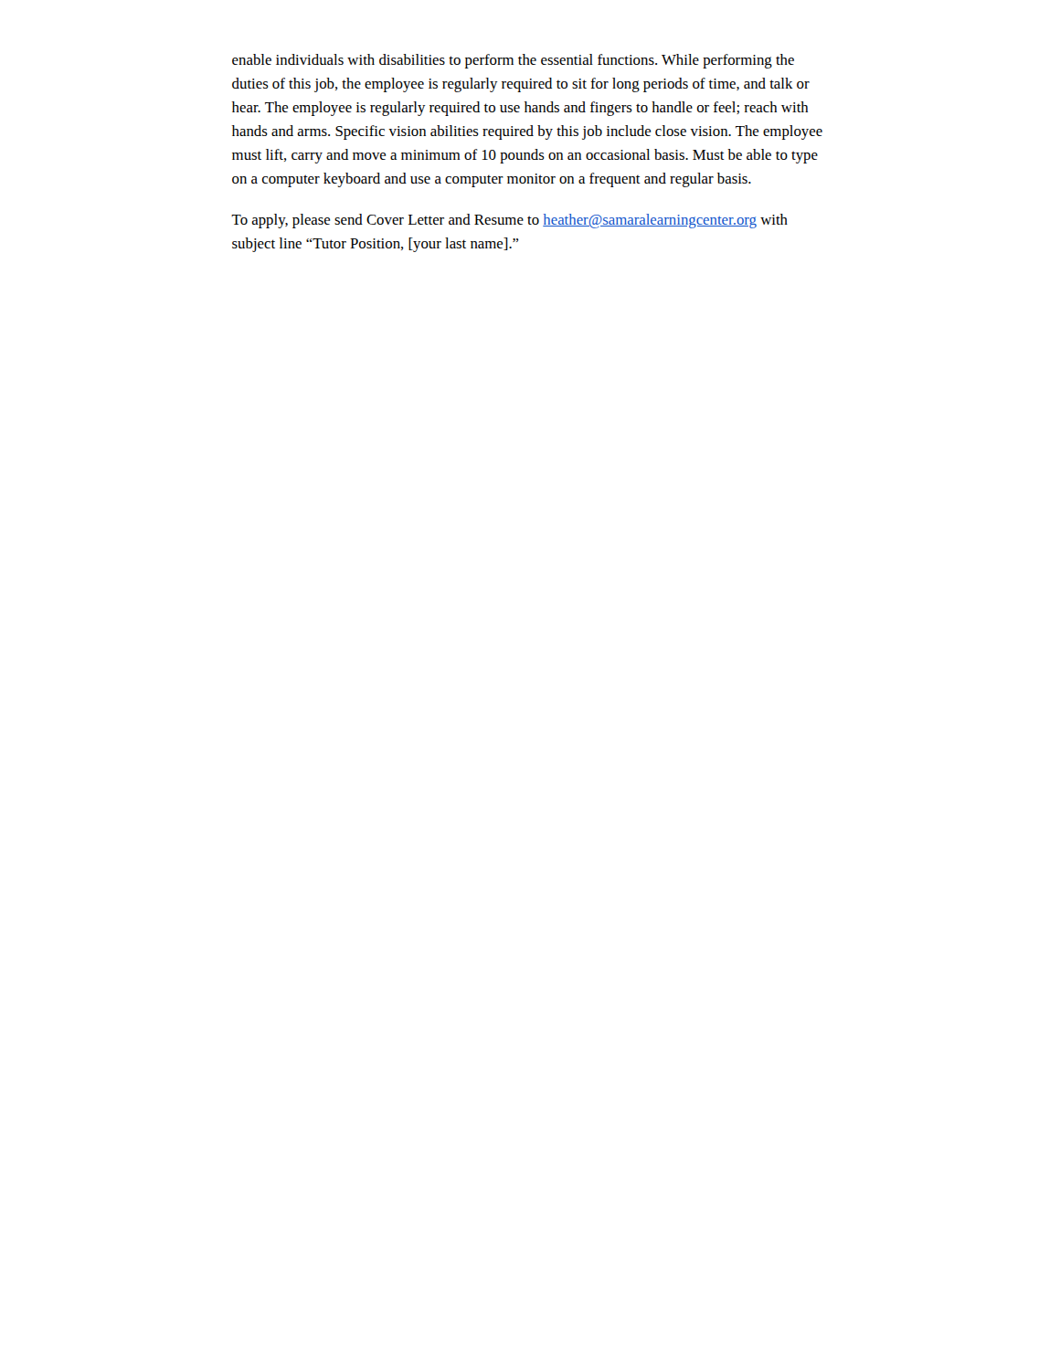enable individuals with disabilities to perform the essential functions. While performing the duties of this job, the employee is regularly required to sit for long periods of time, and talk or hear. The employee is regularly required to use hands and fingers to handle or feel; reach with hands and arms. Specific vision abilities required by this job include close vision. The employee must lift, carry and move a minimum of 10 pounds on an occasional basis. Must be able to type on a computer keyboard and use a computer monitor on a frequent and regular basis.
To apply, please send Cover Letter and Resume to heather@samaralearningcenter.org with subject line “Tutor Position, [your last name].”